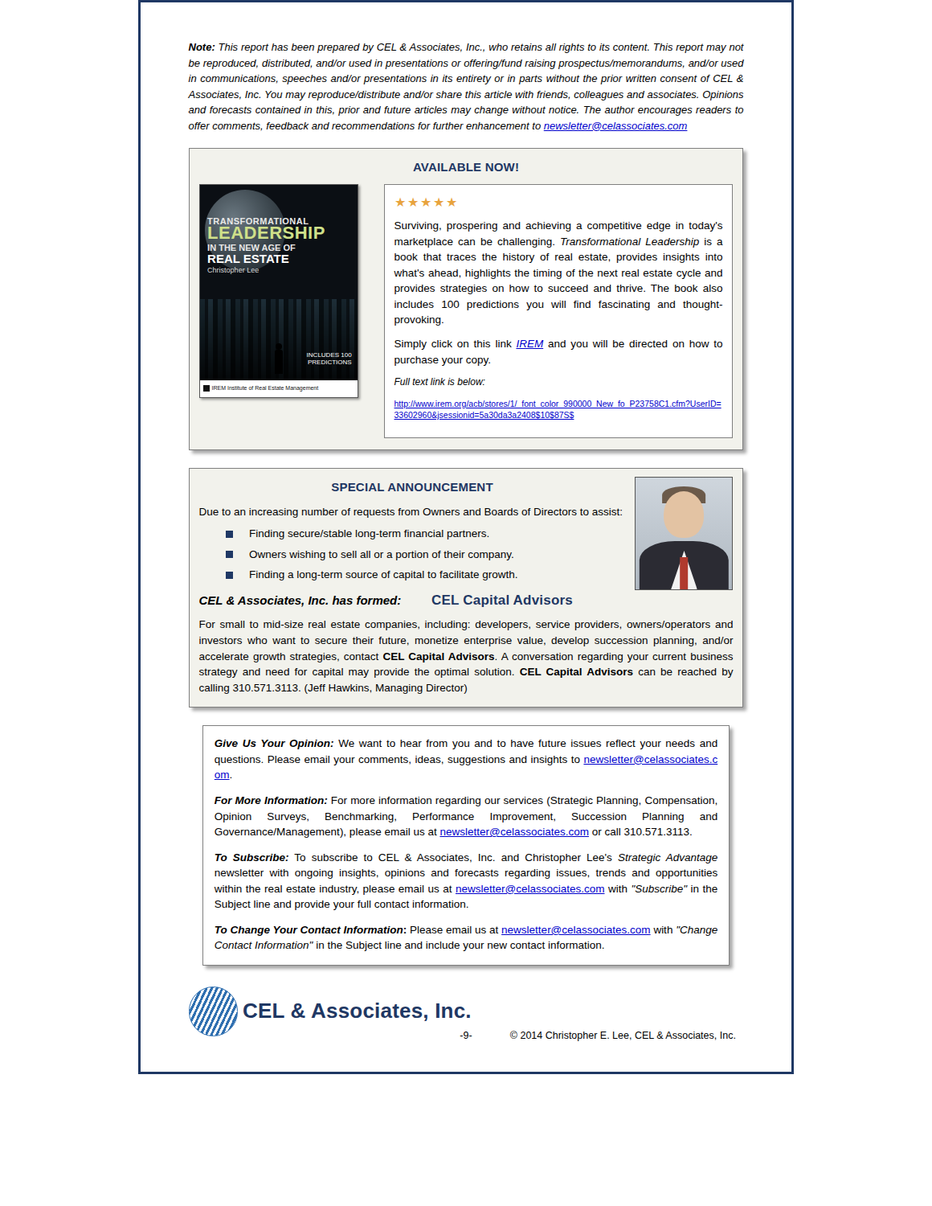Note: This report has been prepared by CEL & Associates, Inc., who retains all rights to its content. This report may not be reproduced, distributed, and/or used in presentations or offering/fund raising prospectus/memorandums, and/or used in communications, speeches and/or presentations in its entirety or in parts without the prior written consent of CEL & Associates, Inc. You may reproduce/distribute and/or share this article with friends, colleagues and associates. Opinions and forecasts contained in this, prior and future articles may change without notice. The author encourages readers to offer comments, feedback and recommendations for further enhancement to newsletter@celassociates.com
AVAILABLE NOW!
TRANSFORMATIONAL
LEADERSHIP
IN THE NEW AGE OF
REAL ESTATE
Christopher Lee
INCLUDES 100
PREDICTIONS
IREM Institute of Real Estate Management
★★★★★
Surviving, prospering and achieving a competitive edge in today's marketplace can be challenging. Transformational Leadership is a book that traces the history of real estate, provides insights into what's ahead, highlights the timing of the next real estate cycle and provides strategies on how to succeed and thrive. The book also includes 100 predictions you will find fascinating and thought-provoking.
Simply click on this link IREM and you will be directed on how to purchase your copy.
Full text link is below:
http://www.irem.org/acb/stores/1/_font_color_990000_New_fo_P23758C1.cfm?UserID=33602960&jsessionid=5a30da3a2408$10$87S$
SPECIAL ANNOUNCEMENT
Due to an increasing number of requests from Owners and Boards of Directors to assist:
Finding secure/stable long-term financial partners.
Owners wishing to sell all or a portion of their company.
Finding a long-term source of capital to facilitate growth.
CEL & Associates, Inc. has formed: CEL Capital Advisors
For small to mid-size real estate companies, including: developers, service providers, owners/operators and investors who want to secure their future, monetize enterprise value, develop succession planning, and/or accelerate growth strategies, contact CEL Capital Advisors. A conversation regarding your current business strategy and need for capital may provide the optimal solution. CEL Capital Advisors can be reached by calling 310.571.3113. (Jeff Hawkins, Managing Director)
Give Us Your Opinion: We want to hear from you and to have future issues reflect your needs and questions. Please email your comments, ideas, suggestions and insights to newsletter@celassociates.com.
For More Information: For more information regarding our services (Strategic Planning, Compensation, Opinion Surveys, Benchmarking, Performance Improvement, Succession Planning and Governance/Management), please email us at newsletter@celassociates.com or call 310.571.3113.
To Subscribe: To subscribe to CEL & Associates, Inc. and Christopher Lee's Strategic Advantage newsletter with ongoing insights, opinions and forecasts regarding issues, trends and opportunities within the real estate industry, please email us at newsletter@celassociates.com with "Subscribe" in the Subject line and provide your full contact information.
To Change Your Contact Information: Please email us at newsletter@celassociates.com with "Change Contact Information" in the Subject line and include your new contact information.
CEL & Associates, Inc.
-9-
© 2014 Christopher E. Lee, CEL & Associates, Inc.